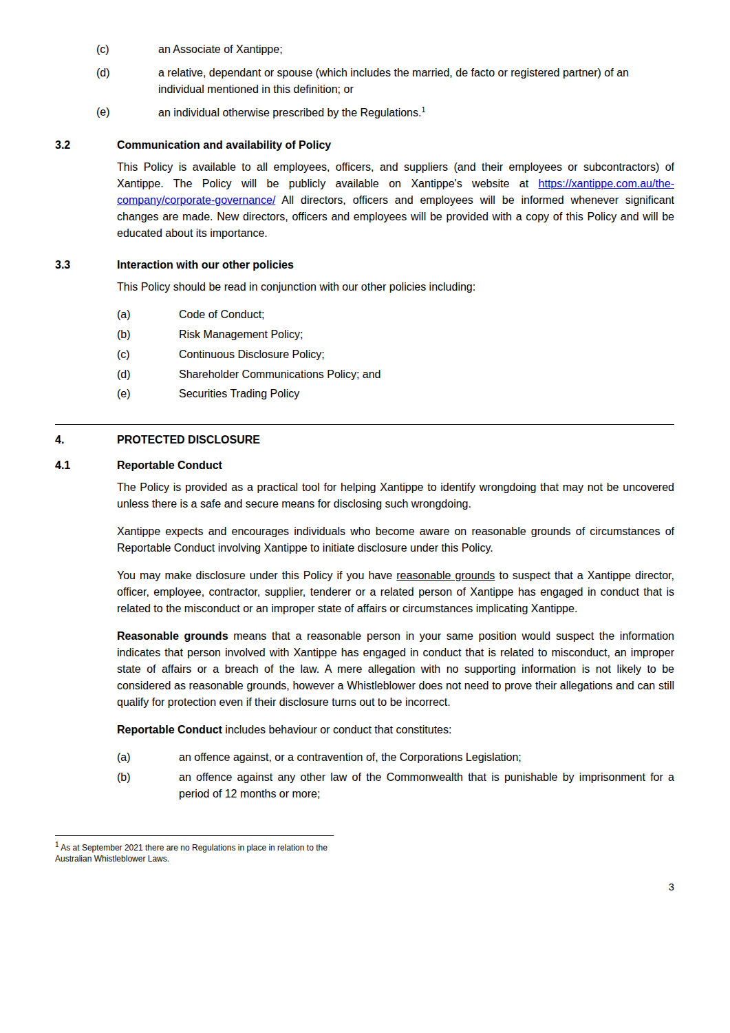(c)
an Associate of Xantippe;
(d)
a relative, dependant or spouse (which includes the married, de facto or registered partner) of an individual mentioned in this definition; or
(e)
an individual otherwise prescribed by the Regulations.1
3.2
Communication and availability of Policy
This Policy is available to all employees, officers, and suppliers (and their employees or subcontractors) of Xantippe. The Policy will be publicly available on Xantippe's website at https://xantippe.com.au/the-company/corporate-governance/ All directors, officers and employees will be informed whenever significant changes are made. New directors, officers and employees will be provided with a copy of this Policy and will be educated about its importance.
3.3
Interaction with our other policies
This Policy should be read in conjunction with our other policies including:
(a)
Code of Conduct;
(b)
Risk Management Policy;
(c)
Continuous Disclosure Policy;
(d)
Shareholder Communications Policy; and
(e)
Securities Trading Policy
4.
PROTECTED DISCLOSURE
4.1
Reportable Conduct
The Policy is provided as a practical tool for helping Xantippe to identify wrongdoing that may not be uncovered unless there is a safe and secure means for disclosing such wrongdoing.
Xantippe expects and encourages individuals who become aware on reasonable grounds of circumstances of Reportable Conduct involving Xantippe to initiate disclosure under this Policy.
You may make disclosure under this Policy if you have reasonable grounds to suspect that a Xantippe director, officer, employee, contractor, supplier, tenderer or a related person of Xantippe has engaged in conduct that is related to the misconduct or an improper state of affairs or circumstances implicating Xantippe.
Reasonable grounds means that a reasonable person in your same position would suspect the information indicates that person involved with Xantippe has engaged in conduct that is related to misconduct, an improper state of affairs or a breach of the law. A mere allegation with no supporting information is not likely to be considered as reasonable grounds, however a Whistleblower does not need to prove their allegations and can still qualify for protection even if their disclosure turns out to be incorrect.
Reportable Conduct includes behaviour or conduct that constitutes:
(a)
an offence against, or a contravention of, the Corporations Legislation;
(b)
an offence against any other law of the Commonwealth that is punishable by imprisonment for a period of 12 months or more;
1 As at September 2021 there are no Regulations in place in relation to the Australian Whistleblower Laws.
3